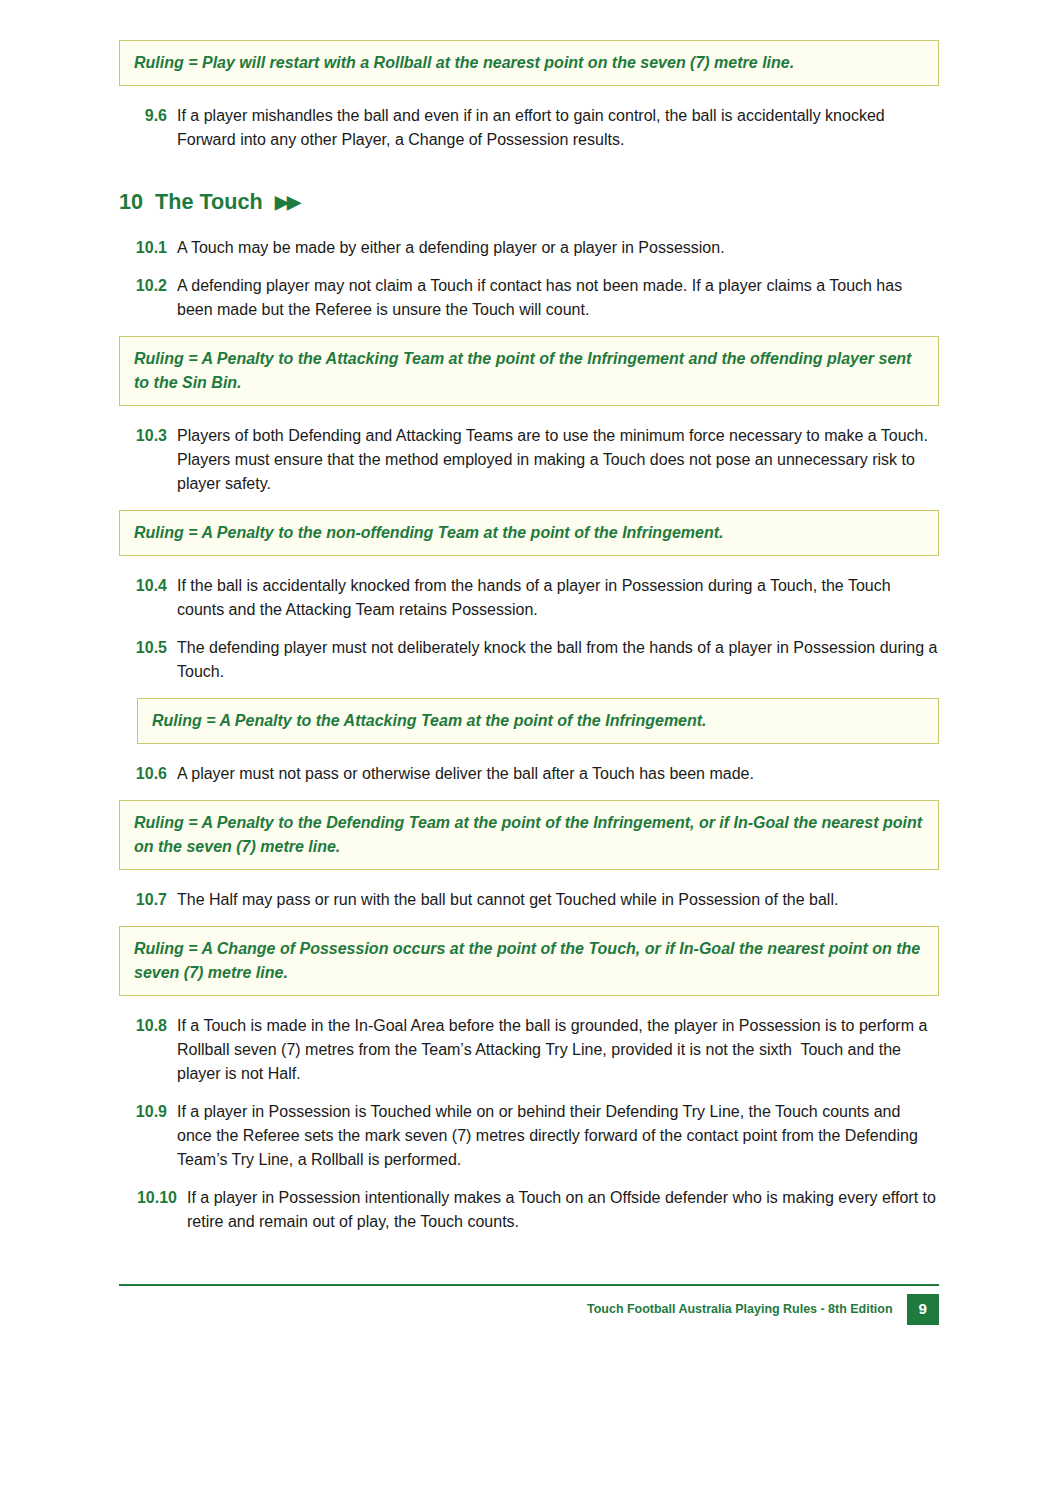Ruling = Play will restart with a Rollball at the nearest point on the seven (7) metre line.
9.6 If a player mishandles the ball and even if in an effort to gain control, the ball is accidentally knocked Forward into any other Player, a Change of Possession results.
10 The Touch ▶▶
10.1 A Touch may be made by either a defending player or a player in Possession.
10.2 A defending player may not claim a Touch if contact has not been made. If a player claims a Touch has been made but the Referee is unsure the Touch will count.
Ruling = A Penalty to the Attacking Team at the point of the Infringement and the offending player sent to the Sin Bin.
10.3 Players of both Defending and Attacking Teams are to use the minimum force necessary to make a Touch. Players must ensure that the method employed in making a Touch does not pose an unnecessary risk to player safety.
Ruling = A Penalty to the non-offending Team at the point of the Infringement.
10.4 If the ball is accidentally knocked from the hands of a player in Possession during a Touch, the Touch counts and the Attacking Team retains Possession.
10.5 The defending player must not deliberately knock the ball from the hands of a player in Possession during a Touch.
Ruling = A Penalty to the Attacking Team at the point of the Infringement.
10.6 A player must not pass or otherwise deliver the ball after a Touch has been made.
Ruling = A Penalty to the Defending Team at the point of the Infringement, or if In-Goal the nearest point on the seven (7) metre line.
10.7 The Half may pass or run with the ball but cannot get Touched while in Possession of the ball.
Ruling = A Change of Possession occurs at the point of the Touch, or if In-Goal the nearest point on the seven (7) metre line.
10.8 If a Touch is made in the In-Goal Area before the ball is grounded, the player in Possession is to perform a Rollball seven (7) metres from the Team’s Attacking Try Line, provided it is not the sixth Touch and the player is not Half.
10.9 If a player in Possession is Touched while on or behind their Defending Try Line, the Touch counts and once the Referee sets the mark seven (7) metres directly forward of the contact point from the Defending Team’s Try Line, a Rollball is performed.
10.10 If a player in Possession intentionally makes a Touch on an Offside defender who is making every effort to retire and remain out of play, the Touch counts.
Touch Football Australia Playing Rules - 8th Edition 9